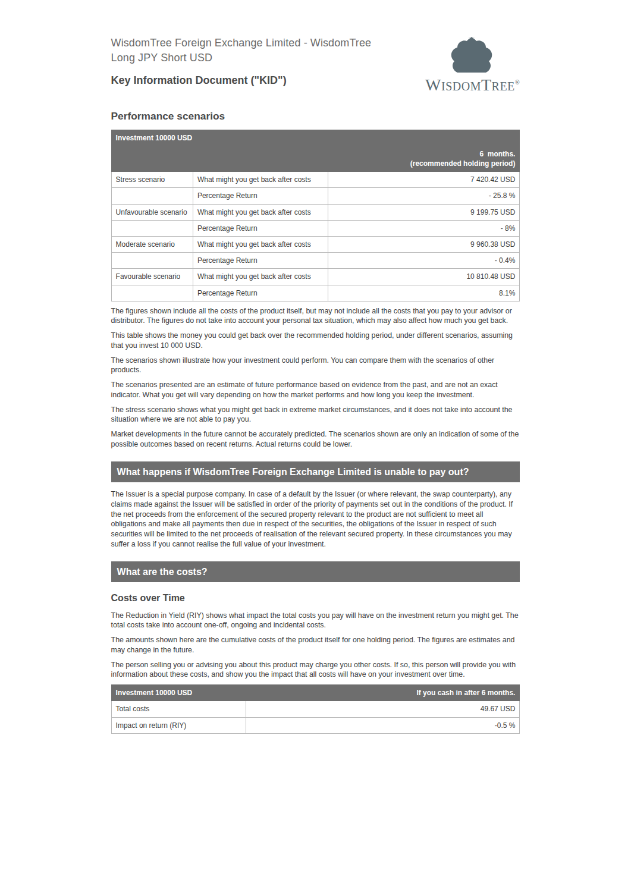WisdomTree Foreign Exchange Limited - WisdomTree Long JPY Short USD
Key Information Document ("KID")
WISDOMTREE®
Performance scenarios
| Investment 10000 USD | |
| --- | --- |
| | | 6 months. (recommended holding period) |
| Stress scenario | What might you get back after costs | 7 420.42 USD |
| | Percentage Return | - 25.8 % |
| Unfavourable scenario | What might you get back after costs | 9 199.75 USD |
| | Percentage Return | - 8% |
| Moderate scenario | What might you get back after costs | 9 960.38 USD |
| | Percentage Return | - 0.4% |
| Favourable scenario | What might you get back after costs | 10 810.48 USD |
| | Percentage Return | 8.1% |
The figures shown include all the costs of the product itself, but may not include all the costs that you pay to your advisor or distributor. The figures do not take into account your personal tax situation, which may also affect how much you get back.
This table shows the money you could get back over the recommended holding period, under different scenarios, assuming that you invest 10 000 USD.
The scenarios shown illustrate how your investment could perform. You can compare them with the scenarios of other products.
The scenarios presented are an estimate of future performance based on evidence from the past, and are not an exact indicator. What you get will vary depending on how the market performs and how long you keep the investment.
The stress scenario shows what you might get back in extreme market circumstances, and it does not take into account the situation where we are not able to pay you.
Market developments in the future cannot be accurately predicted. The scenarios shown are only an indication of some of the possible outcomes based on recent returns. Actual returns could be lower.
What happens if WisdomTree Foreign Exchange Limited is unable to pay out?
The Issuer is a special purpose company. In case of a default by the Issuer (or where relevant, the swap counterparty), any claims made against the Issuer will be satisfied in order of the priority of payments set out in the conditions of the product. If the net proceeds from the enforcement of the secured property relevant to the product are not sufficient to meet all obligations and make all payments then due in respect of the securities, the obligations of the Issuer in respect of such securities will be limited to the net proceeds of realisation of the relevant secured property. In these circumstances you may suffer a loss if you cannot realise the full value of your investment.
What are the costs?
Costs over Time
The Reduction in Yield (RIY) shows what impact the total costs you pay will have on the investment return you might get. The total costs take into account one-off, ongoing and incidental costs.
The amounts shown here are the cumulative costs of the product itself for one holding period. The figures are estimates and may change in the future.
The person selling you or advising you about this product may charge you other costs. If so, this person will provide you with information about these costs, and show you the impact that all costs will have on your investment over time.
| Investment 10000 USD | If you cash in after 6 months. |
| --- | --- |
| Total costs | 49.67 USD |
| Impact on return (RIY) | -0.5 % |